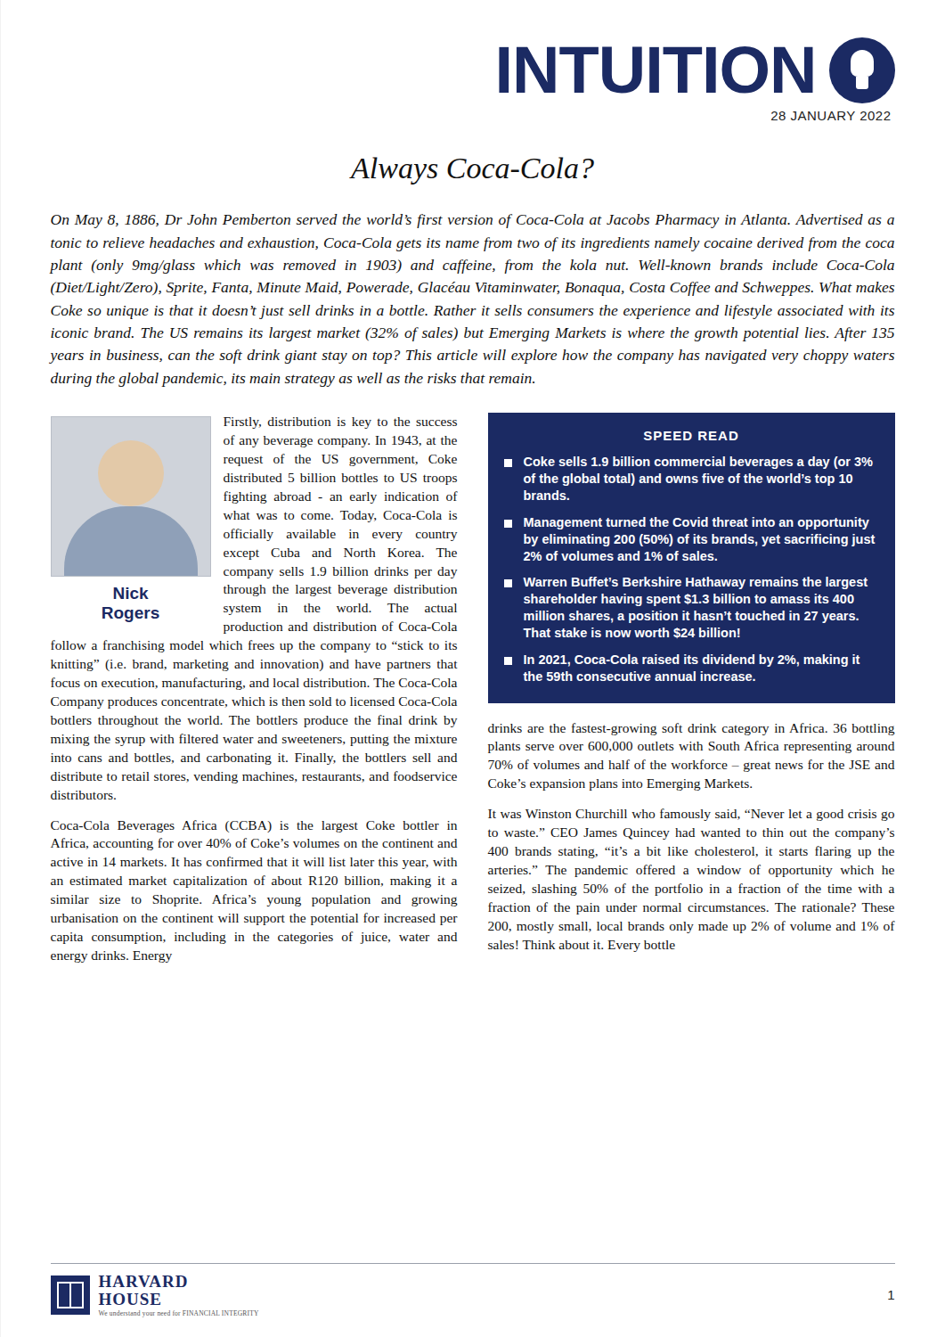INTUITION
28 JANUARY 2022
Always Coca-Cola?
On May 8, 1886, Dr John Pemberton served the world’s first version of Coca-Cola at Jacobs Pharmacy in Atlanta. Advertised as a tonic to relieve headaches and exhaustion, Coca-Cola gets its name from two of its ingredients namely cocaine derived from the coca plant (only 9mg/glass which was removed in 1903) and caffeine, from the kola nut. Well-known brands include Coca-Cola (Diet/Light/Zero), Sprite, Fanta, Minute Maid, Powerade, Glacéau Vitaminwater, Bonaqua, Costa Coffee and Schweppes. What makes Coke so unique is that it doesn’t just sell drinks in a bottle. Rather it sells consumers the experience and lifestyle associated with its iconic brand. The US remains its largest market (32% of sales) but Emerging Markets is where the growth potential lies. After 135 years in business, can the soft drink giant stay on top? This article will explore how the company has navigated very choppy waters during the global pandemic, its main strategy as well as the risks that remain.
Nick
Rogers
Firstly, distribution is key to the success of any beverage company. In 1943, at the request of the US government, Coke distributed 5 billion bottles to US troops fighting abroad - an early indication of what was to come. Today, Coca-Cola is officially available in every country except Cuba and North Korea. The company sells 1.9 billion drinks per day through the largest beverage distribution system in the world. The actual production and distribution of Coca-Cola follow a franchising model which frees up the company to “stick to its knitting” (i.e. brand, marketing and innovation) and have partners that focus on execution, manufacturing, and local distribution. The Coca-Cola Company produces concentrate, which is then sold to licensed Coca-Cola bottlers throughout the world. The bottlers produce the final drink by mixing the syrup with filtered water and sweeteners, putting the mixture into cans and bottles, and carbonating it. Finally, the bottlers sell and distribute to retail stores, vending machines, restaurants, and foodservice distributors.
Coca-Cola Beverages Africa (CCBA) is the largest Coke bottler in Africa, accounting for over 40% of Coke’s volumes on the continent and active in 14 markets. It has confirmed that it will list later this year, with an estimated market capitalization of about R120 billion, making it a similar size to Shoprite. Africa’s young population and growing urbanisation on the continent will support the potential for increased per capita consumption, including in the categories of juice, water and energy drinks. Energy
SPEED READ
Coke sells 1.9 billion commercial beverages a day (or 3% of the global total) and owns five of the world’s top 10 brands.
Management turned the Covid threat into an opportunity by eliminating 200 (50%) of its brands, yet sacrificing just 2% of volumes and 1% of sales.
Warren Buffet’s Berkshire Hathaway remains the largest shareholder having spent $1.3 billion to amass its 400 million shares, a position it hasn’t touched in 27 years. That stake is now worth $24 billion!
In 2021, Coca-Cola raised its dividend by 2%, making it the 59th consecutive annual increase.
drinks are the fastest-growing soft drink category in Africa. 36 bottling plants serve over 600,000 outlets with South Africa representing around 70% of volumes and half of the workforce – great news for the JSE and Coke’s expansion plans into Emerging Markets.
It was Winston Churchill who famously said, “Never let a good crisis go to waste.” CEO James Quincey had wanted to thin out the company’s 400 brands stating, “it’s a bit like cholesterol, it starts flaring up the arteries.” The pandemic offered a window of opportunity which he seized, slashing 50% of the portfolio in a fraction of the time with a fraction of the pain under normal circumstances. The rationale? These 200, mostly small, local brands only made up 2% of volume and 1% of sales! Think about it. Every bottle
HARVARD
HOUSE
We understand your need for FINANCIAL INTEGRITY
1